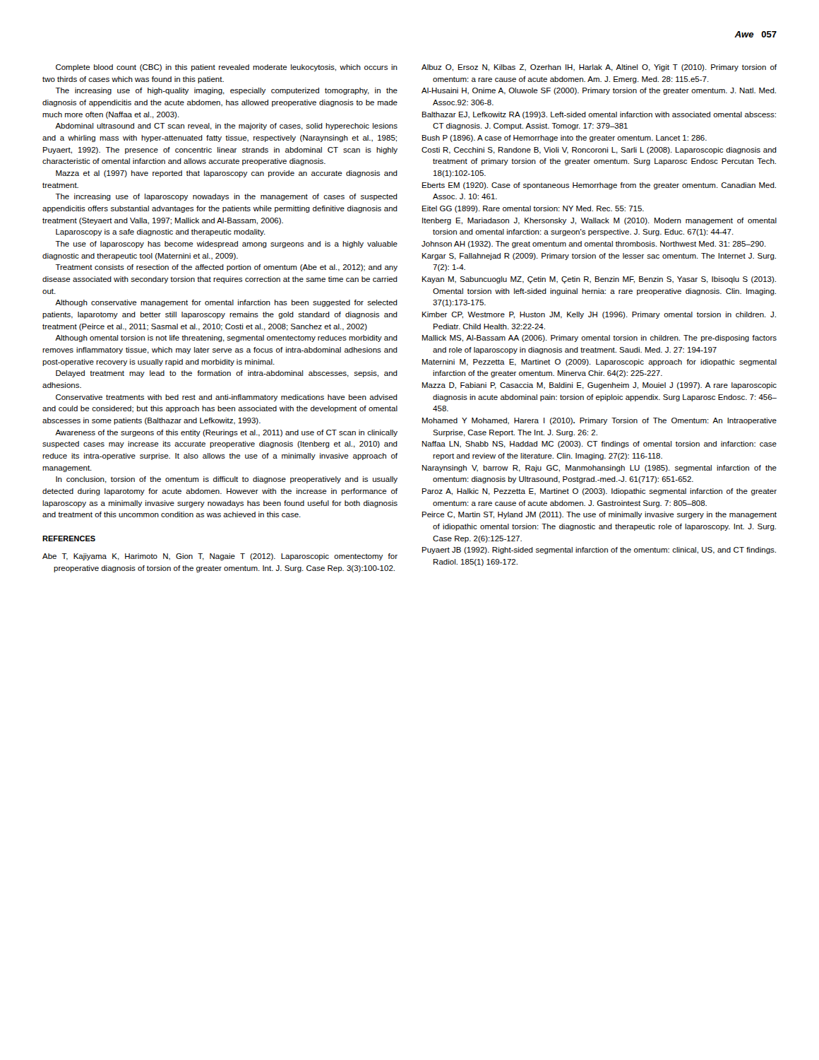Awe 057
Complete blood count (CBC) in this patient revealed moderate leukocytosis, which occurs in two thirds of cases which was found in this patient.
The increasing use of high-quality imaging, especially computerized tomography, in the diagnosis of appendicitis and the acute abdomen, has allowed preoperative diagnosis to be made much more often (Naffaa et al., 2003).
Abdominal ultrasound and CT scan reveal, in the majority of cases, solid hyperechoic lesions and a whirling mass with hyper-attenuated fatty tissue, respectively (Naraynsingh et al., 1985; Puyaert, 1992). The presence of concentric linear strands in abdominal CT scan is highly characteristic of omental infarction and allows accurate preoperative diagnosis.
Mazza et al (1997) have reported that laparoscopy can provide an accurate diagnosis and treatment.
The increasing use of laparoscopy nowadays in the management of cases of suspected appendicitis offers substantial advantages for the patients while permitting definitive diagnosis and treatment (Steyaert and Valla, 1997; Mallick and Al-Bassam, 2006).
Laparoscopy is a safe diagnostic and therapeutic modality.
The use of laparoscopy has become widespread among surgeons and is a highly valuable diagnostic and therapeutic tool (Maternini et al., 2009).
Treatment consists of resection of the affected portion of omentum (Abe et al., 2012); and any disease associated with secondary torsion that requires correction at the same time can be carried out.
Although conservative management for omental infarction has been suggested for selected patients, laparotomy and better still laparoscopy remains the gold standard of diagnosis and treatment (Peirce et al., 2011; Sasmal et al., 2010; Costi et al., 2008; Sanchez et al., 2002)
Although omental torsion is not life threatening, segmental omentectomy reduces morbidity and removes inflammatory tissue, which may later serve as a focus of intra-abdominal adhesions and post-operative recovery is usually rapid and morbidity is minimal.
Delayed treatment may lead to the formation of intra-abdominal abscesses, sepsis, and adhesions.
Conservative treatments with bed rest and anti-inflammatory medications have been advised and could be considered; but this approach has been associated with the development of omental abscesses in some patients (Balthazar and Lefkowitz, 1993).
Awareness of the surgeons of this entity (Reurings et al., 2011) and use of CT scan in clinically suspected cases may increase its accurate preoperative diagnosis (Itenberg et al., 2010) and reduce its intra-operative surprise. It also allows the use of a minimally invasive approach of management.
In conclusion, torsion of the omentum is difficult to diagnose preoperatively and is usually detected during laparotomy for acute abdomen. However with the increase in performance of laparoscopy as a minimally invasive surgery nowadays has been found useful for both diagnosis and treatment of this uncommon condition as was achieved in this case.
REFERENCES
Abe T, Kajiyama K, Harimoto N, Gion T, Nagaie T (2012). Laparoscopic omentectomy for preoperative diagnosis of torsion of the greater omentum. Int. J. Surg. Case Rep. 3(3):100-102.
Albuz O, Ersoz N, Kilbas Z, Ozerhan IH, Harlak A, Altinel O, Yigit T (2010). Primary torsion of omentum: a rare cause of acute abdomen. Am. J. Emerg. Med. 28: 115.e5-7.
Al-Husaini H, Onime A, Oluwole SF (2000). Primary torsion of the greater omentum. J. Natl. Med. Assoc.92: 306-8.
Balthazar EJ, Lefkowitz RA (199)3. Left-sided omental infarction with associated omental abscess: CT diagnosis. J. Comput. Assist. Tomogr. 17: 379–381
Bush P (1896). A case of Hemorrhage into the greater omentum. Lancet 1: 286.
Costi R, Cecchini S, Randone B, Violi V, Roncoroni L, Sarli L (2008). Laparoscopic diagnosis and treatment of primary torsion of the greater omentum. Surg Laparosc Endosc Percutan Tech. 18(1):102-105.
Eberts EM (1920). Case of spontaneous Hemorrhage from the greater omentum. Canadian Med. Assoc. J. 10: 461.
Eitel GG (1899). Rare omental torsion: NY Med. Rec. 55: 715.
Itenberg E, Mariadason J, Khersonsky J, Wallack M (2010). Modern management of omental torsion and omental infarction: a surgeon's perspective. J. Surg. Educ. 67(1): 44-47.
Johnson AH (1932). The great omentum and omental thrombosis. Northwest Med. 31: 285–290.
Kargar S, Fallahnejad R (2009). Primary torsion of the lesser sac omentum. The Internet J. Surg. 7(2): 1-4.
Kayan M, Sabuncuoglu MZ, Çetin M, Çetin R, Benzin MF, Benzin S, Yasar S, Ibisoqlu S (2013). Omental torsion with left-sided inguinal hernia: a rare preoperative diagnosis. Clin. Imaging. 37(1):173-175.
Kimber CP, Westmore P, Huston JM, Kelly JH (1996). Primary omental torsion in children. J. Pediatr. Child Health. 32:22-24.
Mallick MS, Al-Bassam AA (2006). Primary omental torsion in children. The pre-disposing factors and role of laparoscopy in diagnosis and treatment. Saudi. Med. J. 27: 194-197
Maternini M, Pezzetta E, Martinet O (2009). Laparoscopic approach for idiopathic segmental infarction of the greater omentum. Minerva Chir. 64(2): 225-227.
Mazza D, Fabiani P, Casaccia M, Baldini E, Gugenheim J, Mouiel J (1997). A rare laparoscopic diagnosis in acute abdominal pain: torsion of epiploic appendix. Surg Laparosc Endosc. 7: 456–458.
Mohamed Y Mohamed, Harera I (2010). Primary Torsion of The Omentum: An Intraoperative Surprise, Case Report. The Int. J. Surg. 26: 2.
Naffaa LN, Shabb NS, Haddad MC (2003). CT findings of omental torsion and infarction: case report and review of the literature. Clin. Imaging. 27(2): 116-118.
Naraynsingh V, barrow R, Raju GC, Manmohansingh LU (1985). segmental infarction of the omentum: diagnosis by Ultrasound, Postgrad.-med.-J. 61(717): 651-652.
Paroz A, Halkic N, Pezzetta E, Martinet O (2003). Idiopathic segmental infarction of the greater omentum: a rare cause of acute abdomen. J. Gastrointest Surg. 7: 805–808.
Peirce C, Martin ST, Hyland JM (2011). The use of minimally invasive surgery in the management of idiopathic omental torsion: The diagnostic and therapeutic role of laparoscopy. Int. J. Surg. Case Rep. 2(6):125-127.
Puyaert JB (1992). Right-sided segmental infarction of the omentum: clinical, US, and CT findings. Radiol. 185(1) 169-172.